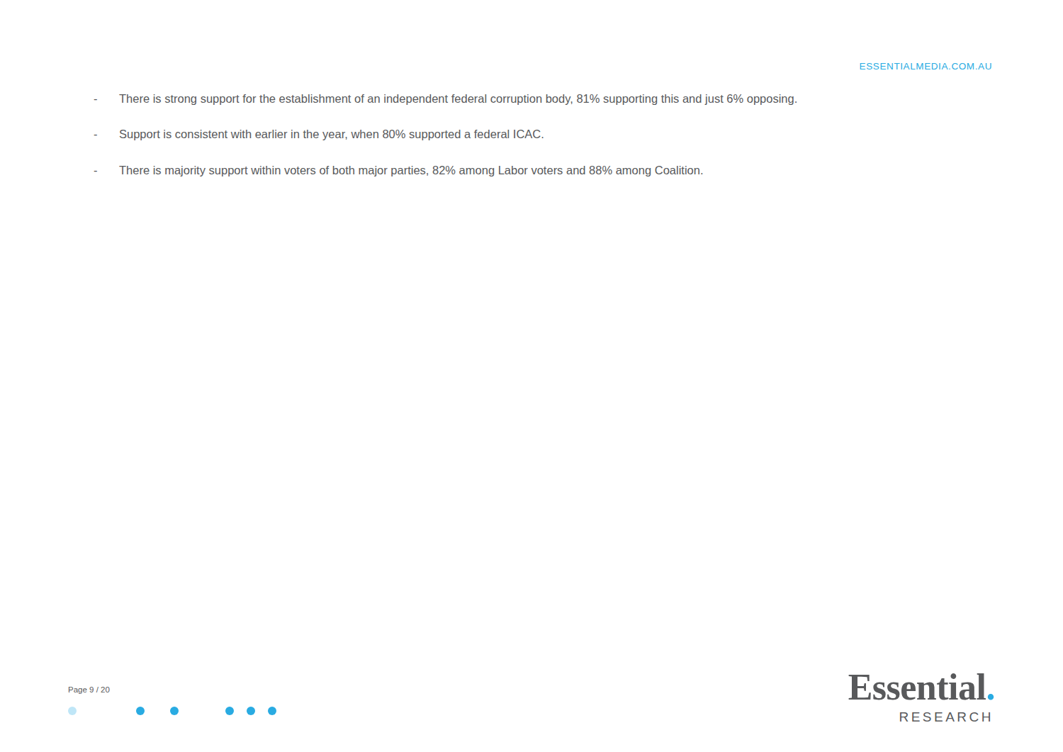ESSENTIALMEDIA.COM.AU
There is strong support for the establishment of an independent federal corruption body, 81% supporting this and just 6% opposing.
Support is consistent with earlier in the year, when 80% supported a federal ICAC.
There is majority support within voters of both major parties, 82% among Labor voters and 88% among Coalition.
Page 9 / 20
Essential.
RESEARCH